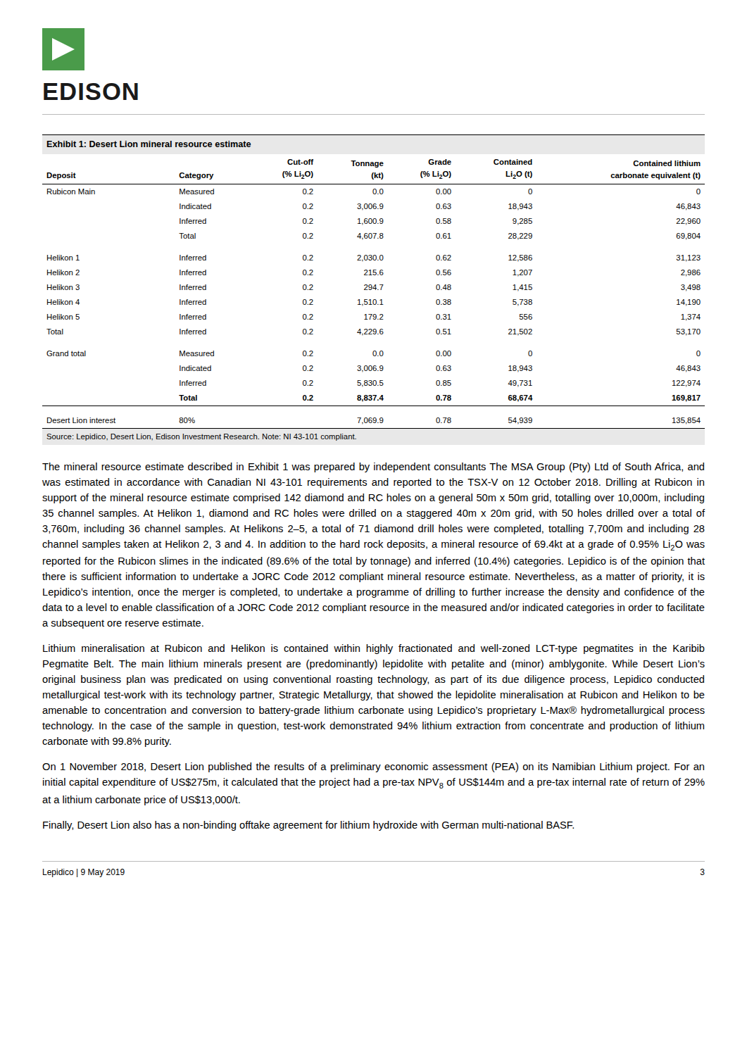EDISON
Exhibit 1: Desert Lion mineral resource estimate
| Deposit | Category | Cut-off (% Li 2 O) | Tonnage (kt) | Grade (% Li 2 O) | Contained Li 2 O (t) | Contained lithium carbonate equivalent (t) |
| --- | --- | --- | --- | --- | --- | --- |
| Rubicon Main | Measured | 0.2 | 0.0 | 0.00 | 0 | 0 |
| | Indicated | 0.2 | 3,006.9 | 0.63 | 18,943 | 46,843 |
| | Inferred | 0.2 | 1,600.9 | 0.58 | 9,285 | 22,960 |
| | Total | 0.2 | 4,607.8 | 0.61 | 28,229 | 69,804 |
| Helikon 1 | Inferred | 0.2 | 2,030.0 | 0.62 | 12,586 | 31,123 |
| Helikon 2 | Inferred | 0.2 | 215.6 | 0.56 | 1,207 | 2,986 |
| Helikon 3 | Inferred | 0.2 | 294.7 | 0.48 | 1,415 | 3,498 |
| Helikon 4 | Inferred | 0.2 | 1,510.1 | 0.38 | 5,738 | 14,190 |
| Helikon 5 | Inferred | 0.2 | 179.2 | 0.31 | 556 | 1,374 |
| Total | Inferred | 0.2 | 4,229.6 | 0.51 | 21,502 | 53,170 |
| Grand total | Measured | 0.2 | 0.0 | 0.00 | 0 | 0 |
| | Indicated | 0.2 | 3,006.9 | 0.63 | 18,943 | 46,843 |
| | Inferred | 0.2 | 5,830.5 | 0.85 | 49,731 | 122,974 |
| | Total | 0.2 | 8,837.4 | 0.78 | 68,674 | 169,817 |
| Desert Lion interest | 80% | | 7,069.9 | 0.78 | 54,939 | 135,854 |
Source: Lepidico, Desert Lion, Edison Investment Research. Note: NI 43-101 compliant.
The mineral resource estimate described in Exhibit 1 was prepared by independent consultants The MSA Group (Pty) Ltd of South Africa, and was estimated in accordance with Canadian NI 43-101 requirements and reported to the TSX-V on 12 October 2018. Drilling at Rubicon in support of the mineral resource estimate comprised 142 diamond and RC holes on a general 50m x 50m grid, totalling over 10,000m, including 35 channel samples. At Helikon 1, diamond and RC holes were drilled on a staggered 40m x 20m grid, with 50 holes drilled over a total of 3,760m, including 36 channel samples. At Helikons 2–5, a total of 71 diamond drill holes were completed, totalling 7,700m and including 28 channel samples taken at Helikon 2, 3 and 4. In addition to the hard rock deposits, a mineral resource of 69.4kt at a grade of 0.95% Li2O was reported for the Rubicon slimes in the indicated (89.6% of the total by tonnage) and inferred (10.4%) categories. Lepidico is of the opinion that there is sufficient information to undertake a JORC Code 2012 compliant mineral resource estimate. Nevertheless, as a matter of priority, it is Lepidico’s intention, once the merger is completed, to undertake a programme of drilling to further increase the density and confidence of the data to a level to enable classification of a JORC Code 2012 compliant resource in the measured and/or indicated categories in order to facilitate a subsequent ore reserve estimate.
Lithium mineralisation at Rubicon and Helikon is contained within highly fractionated and well-zoned LCT-type pegmatites in the Karibib Pegmatite Belt. The main lithium minerals present are (predominantly) lepidolite with petalite and (minor) amblygonite. While Desert Lion’s original business plan was predicated on using conventional roasting technology, as part of its due diligence process, Lepidico conducted metallurgical test-work with its technology partner, Strategic Metallurgy, that showed the lepidolite mineralisation at Rubicon and Helikon to be amenable to concentration and conversion to battery-grade lithium carbonate using Lepidico’s proprietary L-Max® hydrometallurgical process technology. In the case of the sample in question, test-work demonstrated 94% lithium extraction from concentrate and production of lithium carbonate with 99.8% purity.
On 1 November 2018, Desert Lion published the results of a preliminary economic assessment (PEA) on its Namibian Lithium project. For an initial capital expenditure of US$275m, it calculated that the project had a pre-tax NPV8 of US$144m and a pre-tax internal rate of return of 29% at a lithium carbonate price of US$13,000/t.
Finally, Desert Lion also has a non-binding offtake agreement for lithium hydroxide with German multi-national BASF.
Lepidico | 9 May 2019 3